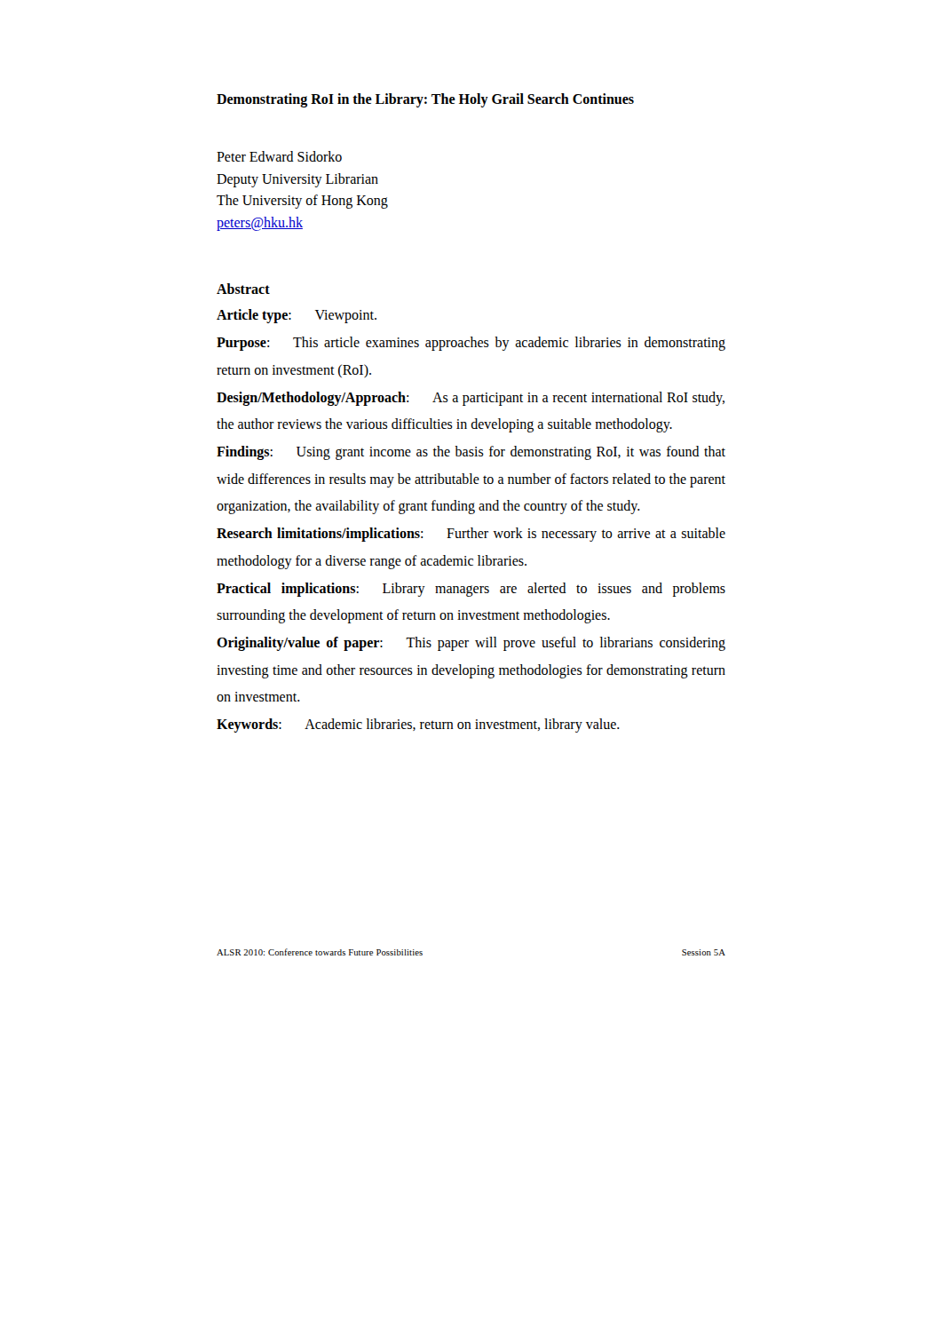Demonstrating RoI in the Library: The Holy Grail Search Continues
Peter Edward Sidorko
Deputy University Librarian
The University of Hong Kong
peters@hku.hk
Abstract
Article type: Viewpoint.
Purpose: This article examines approaches by academic libraries in demonstrating return on investment (RoI).
Design/Methodology/Approach: As a participant in a recent international RoI study, the author reviews the various difficulties in developing a suitable methodology.
Findings: Using grant income as the basis for demonstrating RoI, it was found that wide differences in results may be attributable to a number of factors related to the parent organization, the availability of grant funding and the country of the study.
Research limitations/implications: Further work is necessary to arrive at a suitable methodology for a diverse range of academic libraries.
Practical implications: Library managers are alerted to issues and problems surrounding the development of return on investment methodologies.
Originality/value of paper: This paper will prove useful to librarians considering investing time and other resources in developing methodologies for demonstrating return on investment.
Keywords: Academic libraries, return on investment, library value.
ALSR 2010: Conference towards Future Possibilities Session 5A